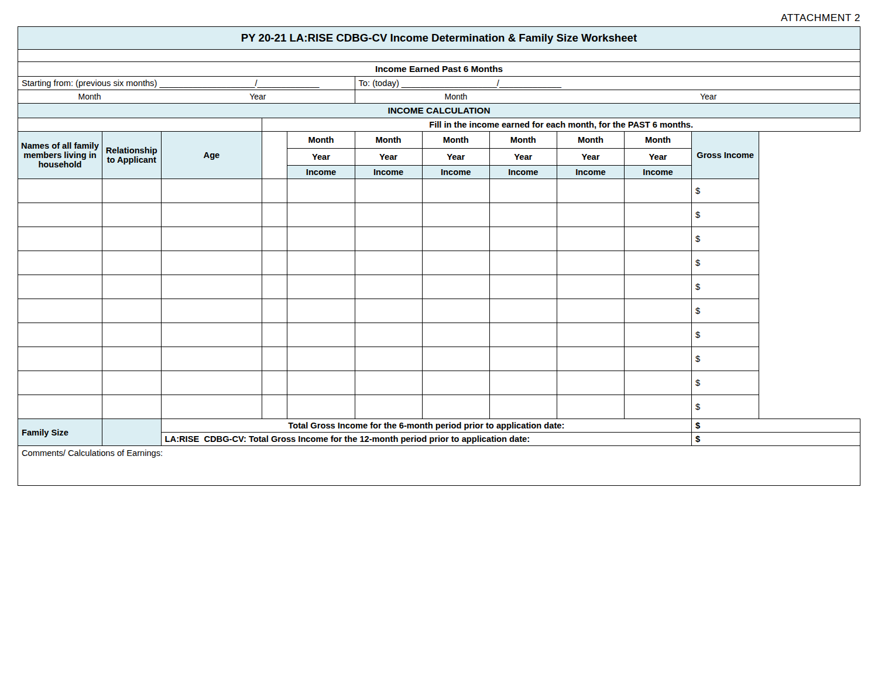ATTACHMENT 2
| PY 20-21 LA:RISE CDBG-CV Income Determination & Family Size Worksheet |
| Income Earned Past 6 Months |
| Starting from: (previous six months) ____________________/_____________ | To: (today) ____________________/_____________ |
| Month | Year | Month | Year |
| INCOME CALCULATION |
| | Fill in the income earned for each month, for the PAST 6 months. |
| Names of all family members living in household | Relationship to Applicant | Age | | Month | Month | Month | Month | Month | Month | Gross Income |
| Year | Year | Year | Year | Year | Year |
| Income | Income | Income | Income | Income | Income |
| | | | | | | | | | | $ |
| | | | | | | | | | | $ |
| | | | | | | | | | | $ |
| | | | | | | | | | | $ |
| | | | | | | | | | | $ |
| | | | | | | | | | | $ |
| | | | | | | | | | | $ |
| | | | | | | | | | | $ |
| | | | | | | | | | | $ |
| | | | | | | | | | | $ |
| Family Size | | Total Gross Income for the 6-month period prior to application date: | $ |
| LA:RISE CDBG-CV: Total Gross Income for the 12-month period prior to application date: | $ |
| Comments/ Calculations of Earnings: |